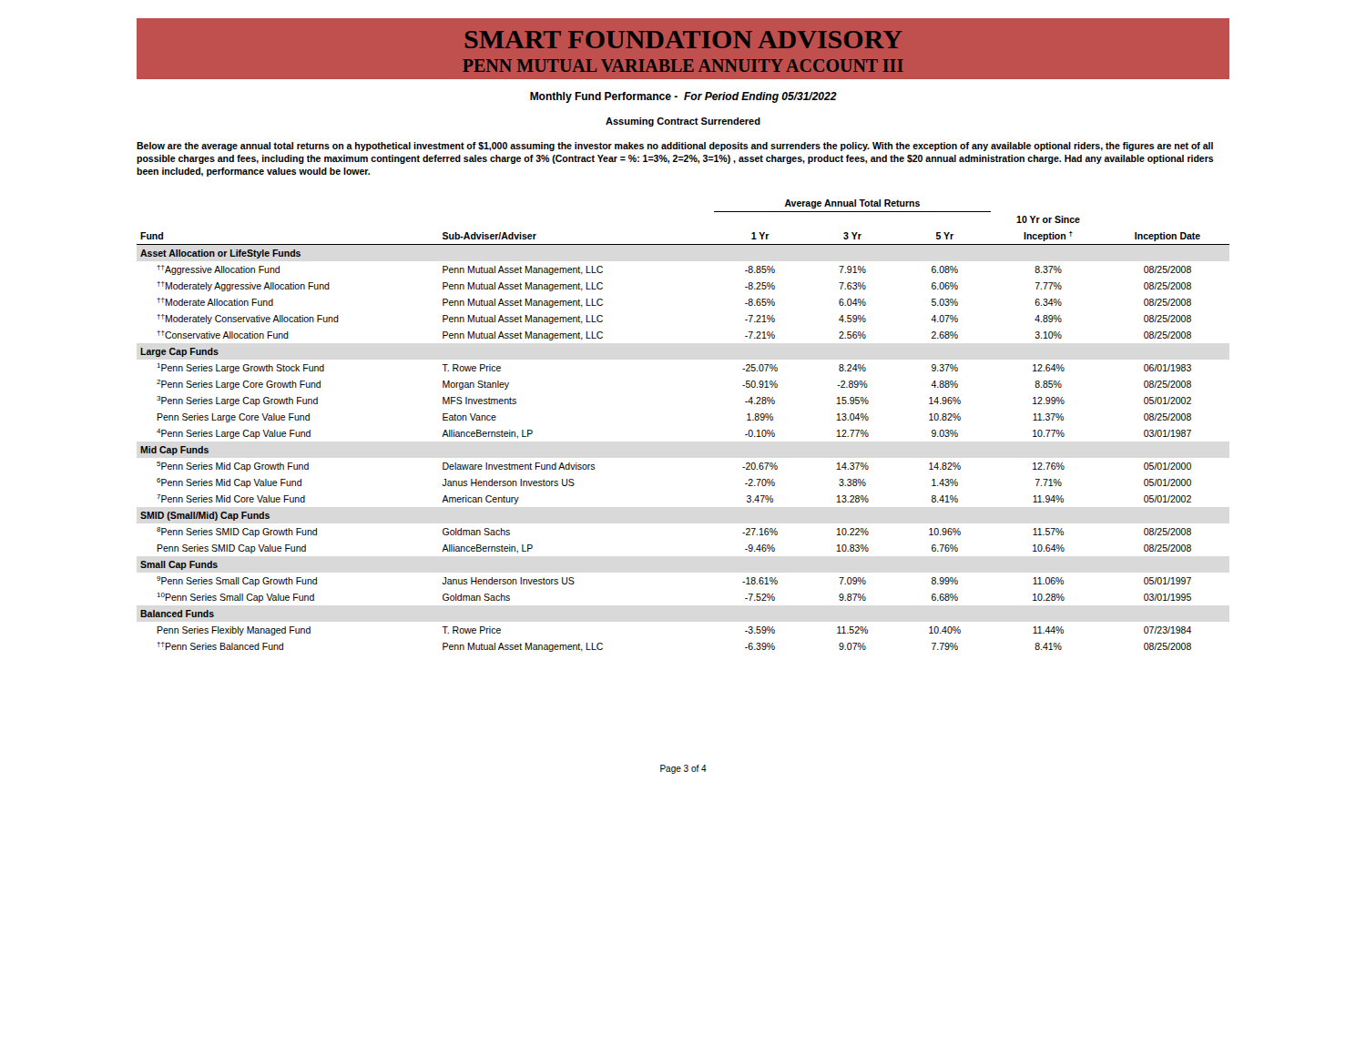SMART FOUNDATION ADVISORY
PENN MUTUAL VARIABLE ANNUITY ACCOUNT III
Monthly Fund Performance - For Period Ending 05/31/2022
Assuming Contract Surrendered
Below are the average annual total returns on a hypothetical investment of $1,000 assuming the investor makes no additional deposits and surrenders the policy. With the exception of any available optional riders, the figures are net of all possible charges and fees, including the maximum contingent deferred sales charge of 3% (Contract Year = %: 1=3%, 2=2%, 3=1%) , asset charges, product fees, and the $20 annual administration charge. Had any available optional riders been included, performance values would be lower.
| | | Average Annual Total Returns | | |
| | | | | | 10 Yr or Since | |
| Fund | Sub-Adviser/Adviser | 1 Yr | 3 Yr | 5 Yr | Inception † | Inception Date |
| Asset Allocation or LifeStyle Funds |
| †† Aggressive Allocation Fund | Penn Mutual Asset Management, LLC | -8.85% | 7.91% | 6.08% | 8.37% | 08/25/2008 |
| †† Moderately Aggressive Allocation Fund | Penn Mutual Asset Management, LLC | -8.25% | 7.63% | 6.06% | 7.77% | 08/25/2008 |
| †† Moderate Allocation Fund | Penn Mutual Asset Management, LLC | -8.65% | 6.04% | 5.03% | 6.34% | 08/25/2008 |
| †† Moderately Conservative Allocation Fund | Penn Mutual Asset Management, LLC | -7.21% | 4.59% | 4.07% | 4.89% | 08/25/2008 |
| †† Conservative Allocation Fund | Penn Mutual Asset Management, LLC | -7.21% | 2.56% | 2.68% | 3.10% | 08/25/2008 |
| Large Cap Funds |
| 1 Penn Series Large Growth Stock Fund | T. Rowe Price | -25.07% | 8.24% | 9.37% | 12.64% | 06/01/1983 |
| 2 Penn Series Large Core Growth Fund | Morgan Stanley | -50.91% | -2.89% | 4.88% | 8.85% | 08/25/2008 |
| 3 Penn Series Large Cap Growth Fund | MFS Investments | -4.28% | 15.95% | 14.96% | 12.99% | 05/01/2002 |
| Penn Series Large Core Value Fund | Eaton Vance | 1.89% | 13.04% | 10.82% | 11.37% | 08/25/2008 |
| 4 Penn Series Large Cap Value Fund | AllianceBernstein, LP | -0.10% | 12.77% | 9.03% | 10.77% | 03/01/1987 |
| Mid Cap Funds |
| 5 Penn Series Mid Cap Growth Fund | Delaware Investment Fund Advisors | -20.67% | 14.37% | 14.82% | 12.76% | 05/01/2000 |
| 6 Penn Series Mid Cap Value Fund | Janus Henderson Investors US | -2.70% | 3.38% | 1.43% | 7.71% | 05/01/2000 |
| 7 Penn Series Mid Core Value Fund | American Century | 3.47% | 13.28% | 8.41% | 11.94% | 05/01/2002 |
| SMID (Small/Mid) Cap Funds |
| 8 Penn Series SMID Cap Growth Fund | Goldman Sachs | -27.16% | 10.22% | 10.96% | 11.57% | 08/25/2008 |
| Penn Series SMID Cap Value Fund | AllianceBernstein, LP | -9.46% | 10.83% | 6.76% | 10.64% | 08/25/2008 |
| Small Cap Funds |
| 9 Penn Series Small Cap Growth Fund | Janus Henderson Investors US | -18.61% | 7.09% | 8.99% | 11.06% | 05/01/1997 |
| 10 Penn Series Small Cap Value Fund | Goldman Sachs | -7.52% | 9.87% | 6.68% | 10.28% | 03/01/1995 |
| Balanced Funds |
| Penn Series Flexibly Managed Fund | T. Rowe Price | -3.59% | 11.52% | 10.40% | 11.44% | 07/23/1984 |
| †† Penn Series Balanced Fund | Penn Mutual Asset Management, LLC | -6.39% | 9.07% | 7.79% | 8.41% | 08/25/2008 |
Page 3 of 4